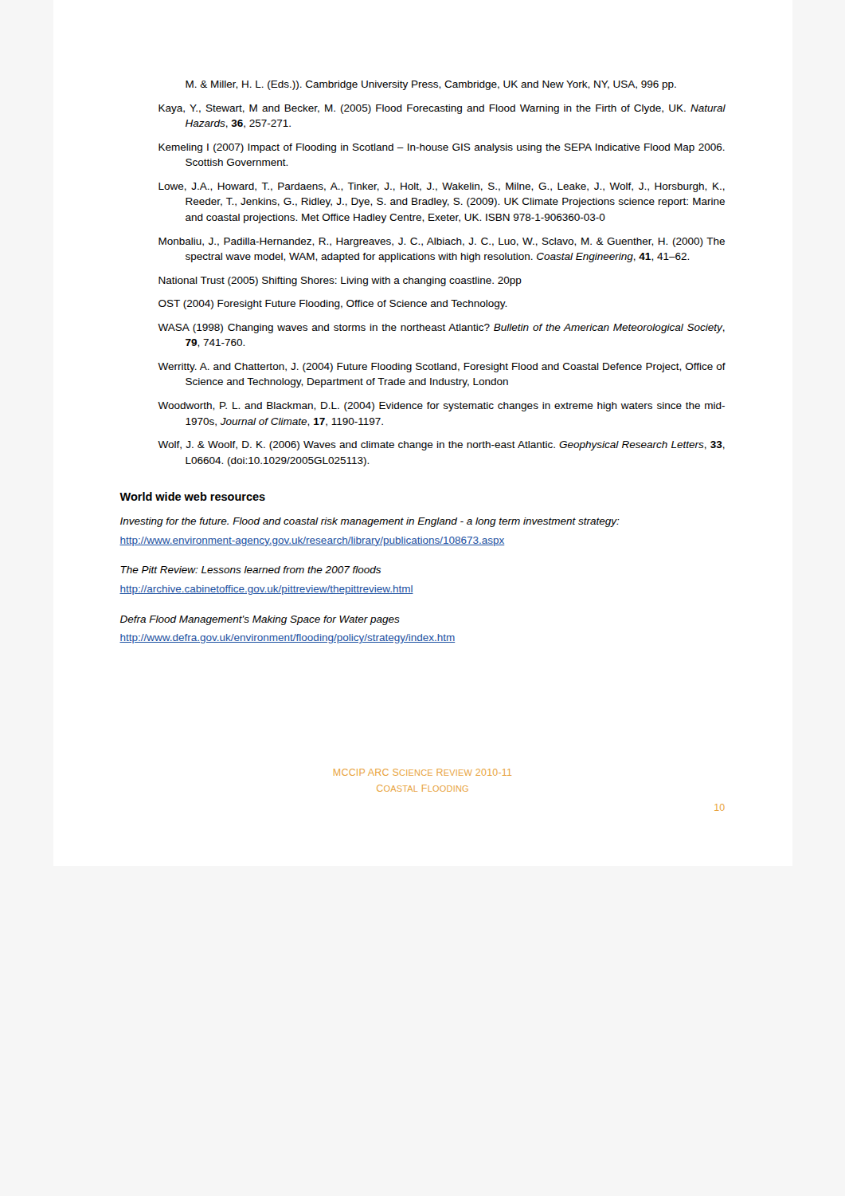M. & Miller, H. L. (Eds.)). Cambridge University Press, Cambridge, UK and New York, NY, USA, 996 pp.
Kaya, Y., Stewart, M and Becker, M. (2005) Flood Forecasting and Flood Warning in the Firth of Clyde, UK. Natural Hazards, 36, 257-271.
Kemeling I (2007) Impact of Flooding in Scotland – In-house GIS analysis using the SEPA Indicative Flood Map 2006. Scottish Government.
Lowe, J.A., Howard, T., Pardaens, A., Tinker, J., Holt, J., Wakelin, S., Milne, G., Leake, J., Wolf, J., Horsburgh, K., Reeder, T., Jenkins, G., Ridley, J., Dye, S. and Bradley, S. (2009). UK Climate Projections science report: Marine and coastal projections. Met Office Hadley Centre, Exeter, UK. ISBN 978-1-906360-03-0
Monbaliu, J., Padilla-Hernandez, R., Hargreaves, J. C., Albiach, J. C., Luo, W., Sclavo, M. & Guenther, H. (2000) The spectral wave model, WAM, adapted for applications with high resolution. Coastal Engineering, 41, 41–62.
National Trust (2005) Shifting Shores: Living with a changing coastline. 20pp
OST (2004) Foresight Future Flooding, Office of Science and Technology.
WASA (1998) Changing waves and storms in the northeast Atlantic? Bulletin of the American Meteorological Society, 79, 741-760.
Werritty. A. and Chatterton, J. (2004) Future Flooding Scotland, Foresight Flood and Coastal Defence Project, Office of Science and Technology, Department of Trade and Industry, London
Woodworth, P. L. and Blackman, D.L. (2004) Evidence for systematic changes in extreme high waters since the mid-1970s, Journal of Climate, 17, 1190-1197.
Wolf, J. & Woolf, D. K. (2006) Waves and climate change in the north-east Atlantic. Geophysical Research Letters, 33, L06604. (doi:10.1029/2005GL025113).
World wide web resources
Investing for the future. Flood and coastal risk management in England - a long term investment strategy:
http://www.environment-agency.gov.uk/research/library/publications/108673.aspx
The Pitt Review: Lessons learned from the 2007 floods
http://archive.cabinetoffice.gov.uk/pittreview/thepittreview.html
Defra Flood Management's Making Space for Water pages
http://www.defra.gov.uk/environment/flooding/policy/strategy/index.htm
MCCIP ARC SCIENCE REVIEW 2010-11
COASTAL FLOODING
10